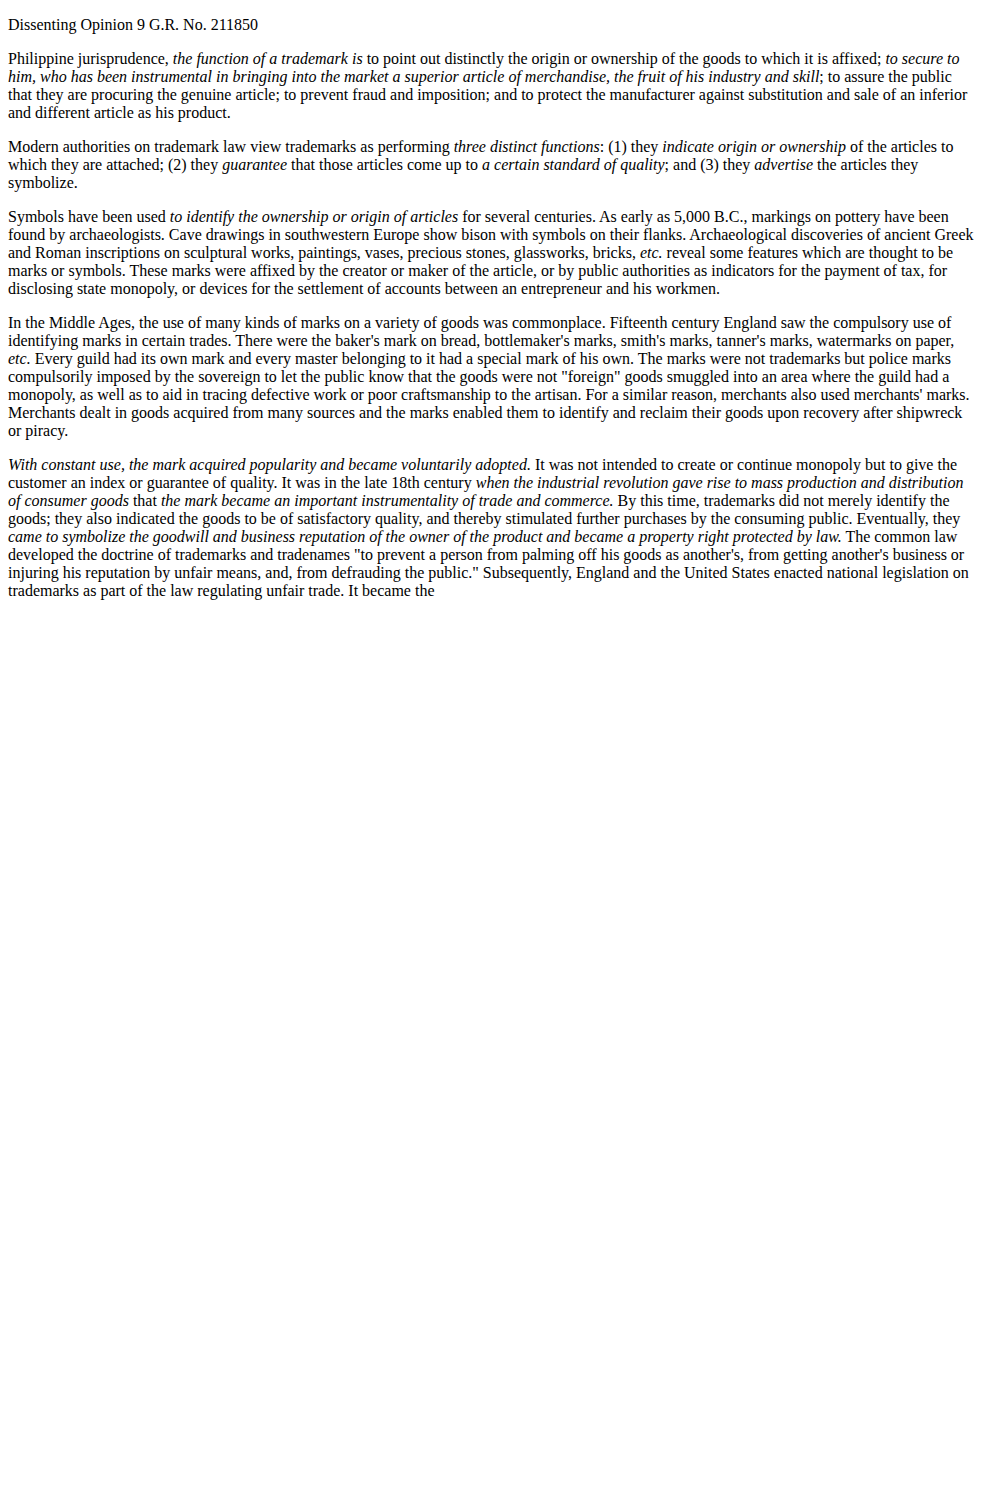Dissenting Opinion 9 G.R. No. 211850
Philippine jurisprudence, the function of a trademark is to point out distinctly the origin or ownership of the goods to which it is affixed; to secure to him, who has been instrumental in bringing into the market a superior article of merchandise, the fruit of his industry and skill; to assure the public that they are procuring the genuine article; to prevent fraud and imposition; and to protect the manufacturer against substitution and sale of an inferior and different article as his product.
Modern authorities on trademark law view trademarks as performing three distinct functions: (1) they indicate origin or ownership of the articles to which they are attached; (2) they guarantee that those articles come up to a certain standard of quality; and (3) they advertise the articles they symbolize.
Symbols have been used to identify the ownership or origin of articles for several centuries. As early as 5,000 B.C., markings on pottery have been found by archaeologists. Cave drawings in southwestern Europe show bison with symbols on their flanks. Archaeological discoveries of ancient Greek and Roman inscriptions on sculptural works, paintings, vases, precious stones, glassworks, bricks, etc. reveal some features which are thought to be marks or symbols. These marks were affixed by the creator or maker of the article, or by public authorities as indicators for the payment of tax, for disclosing state monopoly, or devices for the settlement of accounts between an entrepreneur and his workmen.
In the Middle Ages, the use of many kinds of marks on a variety of goods was commonplace. Fifteenth century England saw the compulsory use of identifying marks in certain trades. There were the baker's mark on bread, bottlemaker's marks, smith's marks, tanner's marks, watermarks on paper, etc. Every guild had its own mark and every master belonging to it had a special mark of his own. The marks were not trademarks but police marks compulsorily imposed by the sovereign to let the public know that the goods were not "foreign" goods smuggled into an area where the guild had a monopoly, as well as to aid in tracing defective work or poor craftsmanship to the artisan. For a similar reason, merchants also used merchants' marks. Merchants dealt in goods acquired from many sources and the marks enabled them to identify and reclaim their goods upon recovery after shipwreck or piracy.
With constant use, the mark acquired popularity and became voluntarily adopted. It was not intended to create or continue monopoly but to give the customer an index or guarantee of quality. It was in the late 18th century when the industrial revolution gave rise to mass production and distribution of consumer goods that the mark became an important instrumentality of trade and commerce. By this time, trademarks did not merely identify the goods; they also indicated the goods to be of satisfactory quality, and thereby stimulated further purchases by the consuming public. Eventually, they came to symbolize the goodwill and business reputation of the owner of the product and became a property right protected by law. The common law developed the doctrine of trademarks and tradenames "to prevent a person from palming off his goods as another's, from getting another's business or injuring his reputation by unfair means, and, from defrauding the public." Subsequently, England and the United States enacted national legislation on trademarks as part of the law regulating unfair trade. It became the